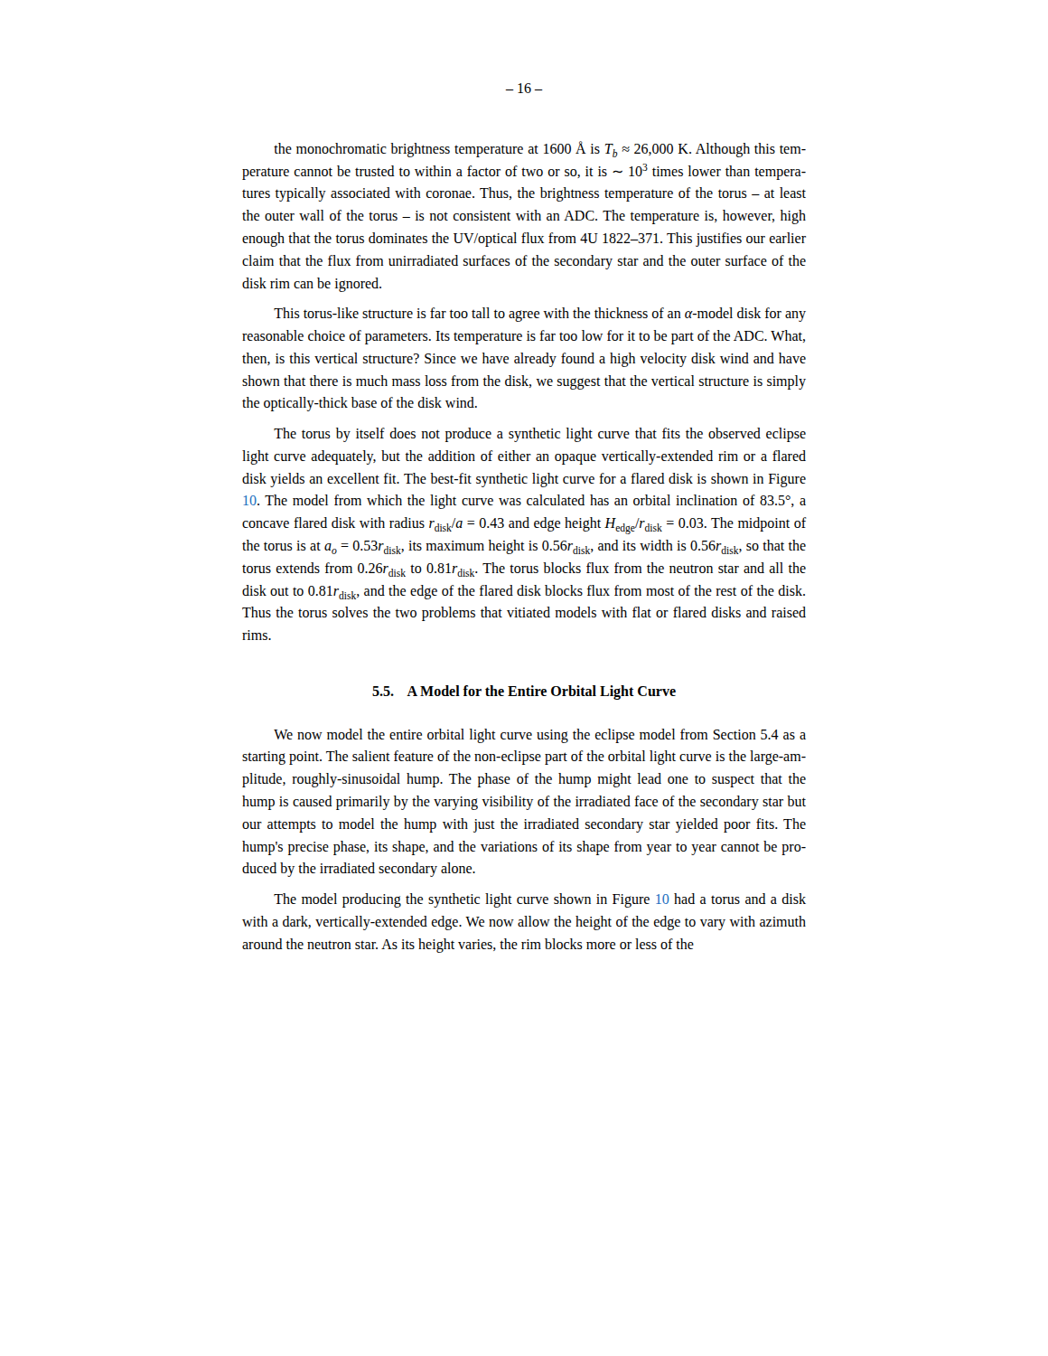– 16 –
the monochromatic brightness temperature at 1600 Å is Tb ≈ 26,000 K. Although this temperature cannot be trusted to within a factor of two or so, it is ∼ 103 times lower than temperatures typically associated with coronae. Thus, the brightness temperature of the torus – at least the outer wall of the torus – is not consistent with an ADC. The temperature is, however, high enough that the torus dominates the UV/optical flux from 4U 1822–371. This justifies our earlier claim that the flux from unirradiated surfaces of the secondary star and the outer surface of the disk rim can be ignored.
This torus-like structure is far too tall to agree with the thickness of an α-model disk for any reasonable choice of parameters. Its temperature is far too low for it to be part of the ADC. What, then, is this vertical structure? Since we have already found a high velocity disk wind and have shown that there is much mass loss from the disk, we suggest that the vertical structure is simply the optically-thick base of the disk wind.
The torus by itself does not produce a synthetic light curve that fits the observed eclipse light curve adequately, but the addition of either an opaque vertically-extended rim or a flared disk yields an excellent fit. The best-fit synthetic light curve for a flared disk is shown in Figure 10. The model from which the light curve was calculated has an orbital inclination of 83.5°, a concave flared disk with radius rdisk/a = 0.43 and edge height Hedge/rdisk = 0.03. The midpoint of the torus is at ao = 0.53rdisk, its maximum height is 0.56rdisk, and its width is 0.56rdisk, so that the torus extends from 0.26rdisk to 0.81rdisk. The torus blocks flux from the neutron star and all the disk out to 0.81rdisk, and the edge of the flared disk blocks flux from most of the rest of the disk. Thus the torus solves the two problems that vitiated models with flat or flared disks and raised rims.
5.5. A Model for the Entire Orbital Light Curve
We now model the entire orbital light curve using the eclipse model from Section 5.4 as a starting point. The salient feature of the non-eclipse part of the orbital light curve is the large-amplitude, roughly-sinusoidal hump. The phase of the hump might lead one to suspect that the hump is caused primarily by the varying visibility of the irradiated face of the secondary star but our attempts to model the hump with just the irradiated secondary star yielded poor fits. The hump's precise phase, its shape, and the variations of its shape from year to year cannot be produced by the irradiated secondary alone.
The model producing the synthetic light curve shown in Figure 10 had a torus and a disk with a dark, vertically-extended edge. We now allow the height of the edge to vary with azimuth around the neutron star. As its height varies, the rim blocks more or less of the